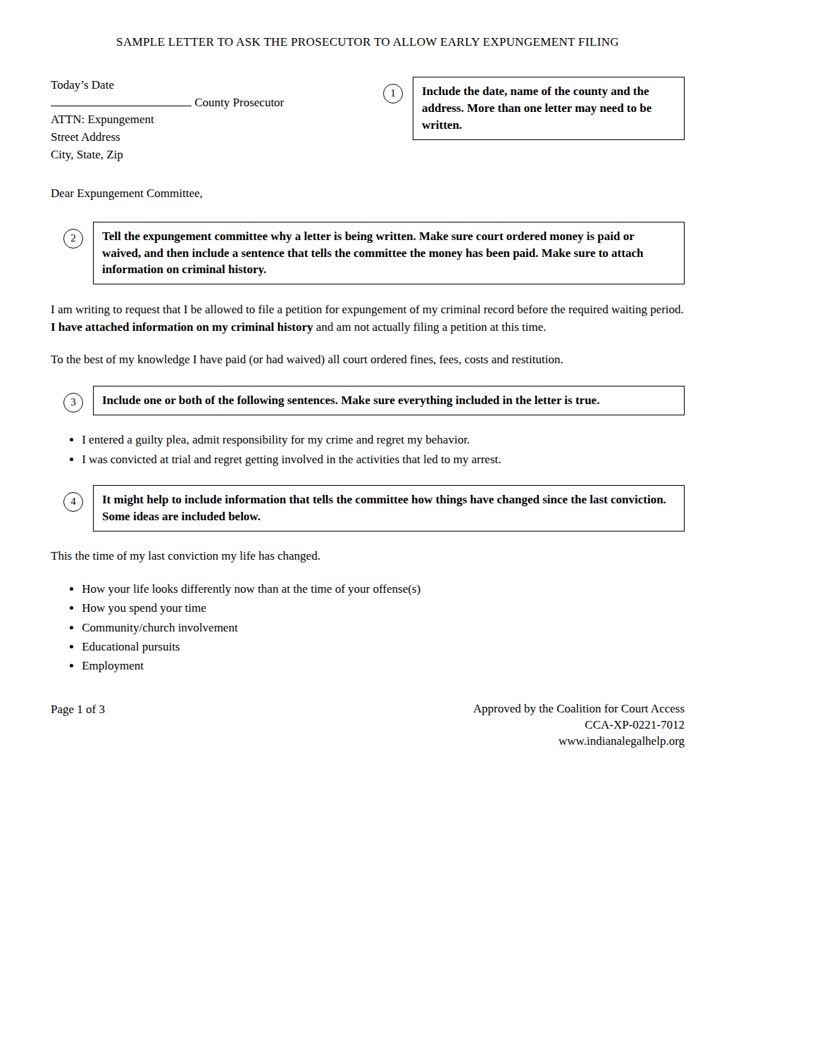SAMPLE LETTER TO ASK THE PROSECUTOR TO ALLOW EARLY EXPUNGEMENT FILING
Today’s Date
County Prosecutor
ATTN: Expungement
Street Address
City, State, Zip
1
Include the date, name of the county and the address. More than one letter may need to be written.
Dear Expungement Committee,
2
Tell the expungement committee why a letter is being written. Make sure court ordered money is paid or waived, and then include a sentence that tells the committee the money has been paid. Make sure to attach information on criminal history.
I am writing to request that I be allowed to file a petition for expungement of my criminal record before the required waiting period. I have attached information on my criminal history and am not actually filing a petition at this time.
To the best of my knowledge I have paid (or had waived) all court ordered fines, fees, costs and restitution.
3
Include one or both of the following sentences. Make sure everything included in the letter is true.
I entered a guilty plea, admit responsibility for my crime and regret my behavior.
I was convicted at trial and regret getting involved in the activities that led to my arrest.
4
It might help to include information that tells the committee how things have changed since the last conviction. Some ideas are included below.
This the time of my last conviction my life has changed.
How your life looks differently now than at the time of your offense(s)
How you spend your time
Community/church involvement
Educational pursuits
Employment
Page 1 of 3
Approved by the Coalition for Court Access
CCA-XP-0221-7012
www.indianalegalhelp.org